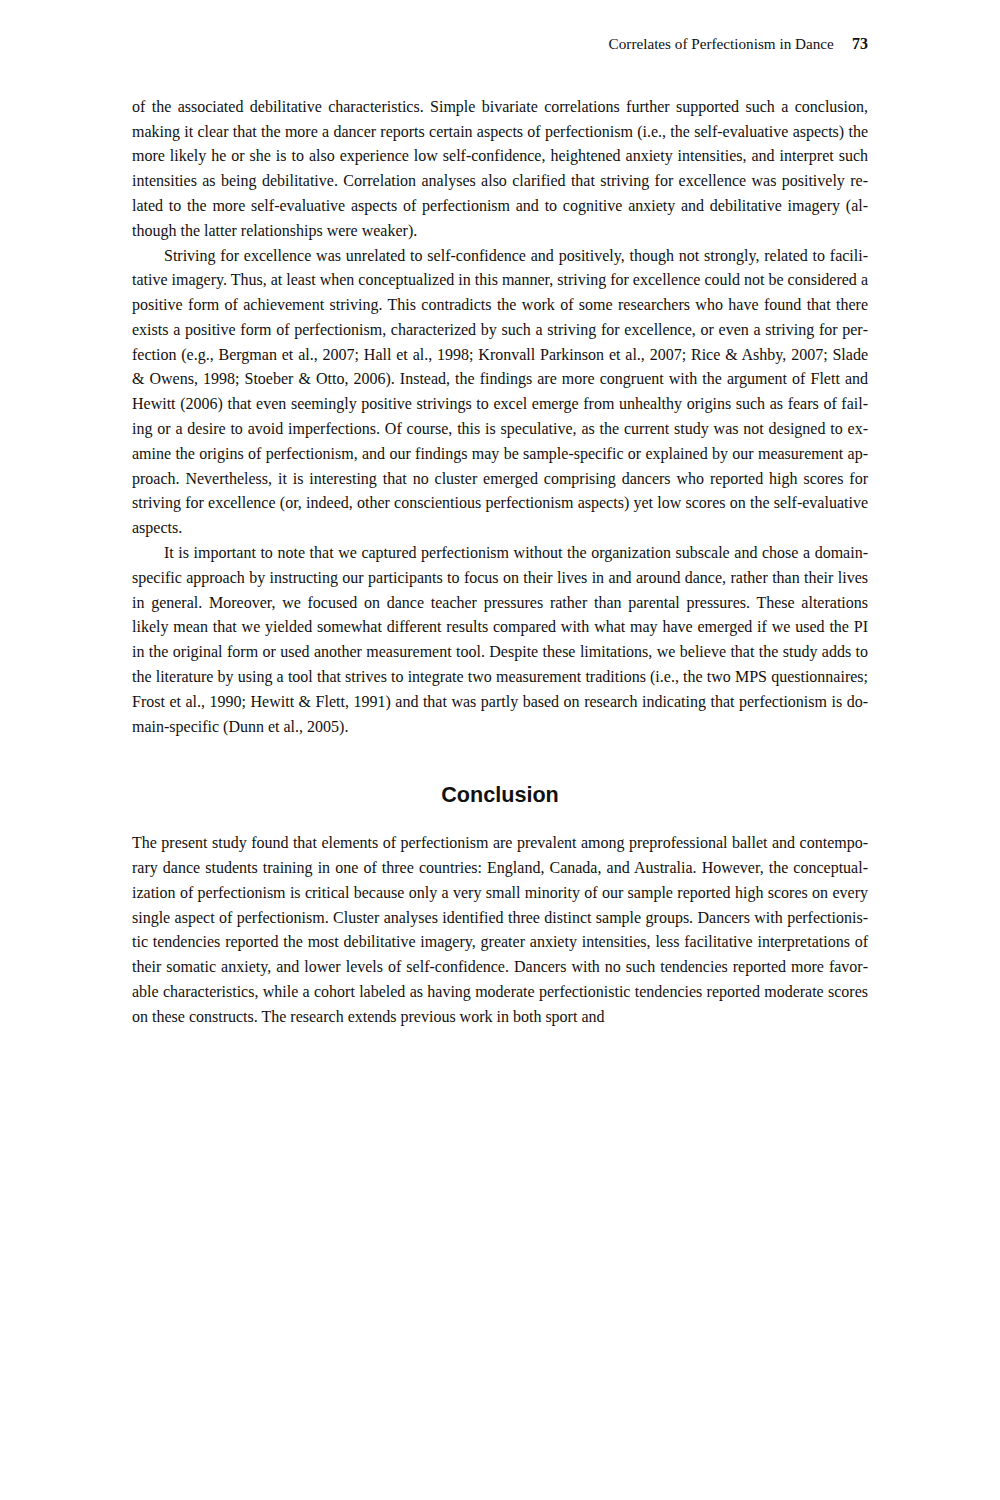Correlates of Perfectionism in Dance 73
of the associated debilitative characteristics. Simple bivariate correlations further supported such a conclusion, making it clear that the more a dancer reports certain aspects of perfectionism (i.e., the self-evaluative aspects) the more likely he or she is to also experience low self-confidence, heightened anxiety intensities, and interpret such intensities as being debilitative. Correlation analyses also clarified that striving for excellence was positively related to the more self-evaluative aspects of perfectionism and to cognitive anxiety and debilitative imagery (although the latter relationships were weaker).
Striving for excellence was unrelated to self-confidence and positively, though not strongly, related to facilitative imagery. Thus, at least when conceptualized in this manner, striving for excellence could not be considered a positive form of achievement striving. This contradicts the work of some researchers who have found that there exists a positive form of perfectionism, characterized by such a striving for excellence, or even a striving for perfection (e.g., Bergman et al., 2007; Hall et al., 1998; Kronvall Parkinson et al., 2007; Rice & Ashby, 2007; Slade & Owens, 1998; Stoeber & Otto, 2006). Instead, the findings are more congruent with the argument of Flett and Hewitt (2006) that even seemingly positive strivings to excel emerge from unhealthy origins such as fears of failing or a desire to avoid imperfections. Of course, this is speculative, as the current study was not designed to examine the origins of perfectionism, and our findings may be sample-specific or explained by our measurement approach. Nevertheless, it is interesting that no cluster emerged comprising dancers who reported high scores for striving for excellence (or, indeed, other conscientious perfectionism aspects) yet low scores on the self-evaluative aspects.
It is important to note that we captured perfectionism without the organization subscale and chose a domain-specific approach by instructing our participants to focus on their lives in and around dance, rather than their lives in general. Moreover, we focused on dance teacher pressures rather than parental pressures. These alterations likely mean that we yielded somewhat different results compared with what may have emerged if we used the PI in the original form or used another measurement tool. Despite these limitations, we believe that the study adds to the literature by using a tool that strives to integrate two measurement traditions (i.e., the two MPS questionnaires; Frost et al., 1990; Hewitt & Flett, 1991) and that was partly based on research indicating that perfectionism is domain-specific (Dunn et al., 2005).
Conclusion
The present study found that elements of perfectionism are prevalent among preprofessional ballet and contemporary dance students training in one of three countries: England, Canada, and Australia. However, the conceptualization of perfectionism is critical because only a very small minority of our sample reported high scores on every single aspect of perfectionism. Cluster analyses identified three distinct sample groups. Dancers with perfectionistic tendencies reported the most debilitative imagery, greater anxiety intensities, less facilitative interpretations of their somatic anxiety, and lower levels of self-confidence. Dancers with no such tendencies reported more favorable characteristics, while a cohort labeled as having moderate perfectionistic tendencies reported moderate scores on these constructs. The research extends previous work in both sport and